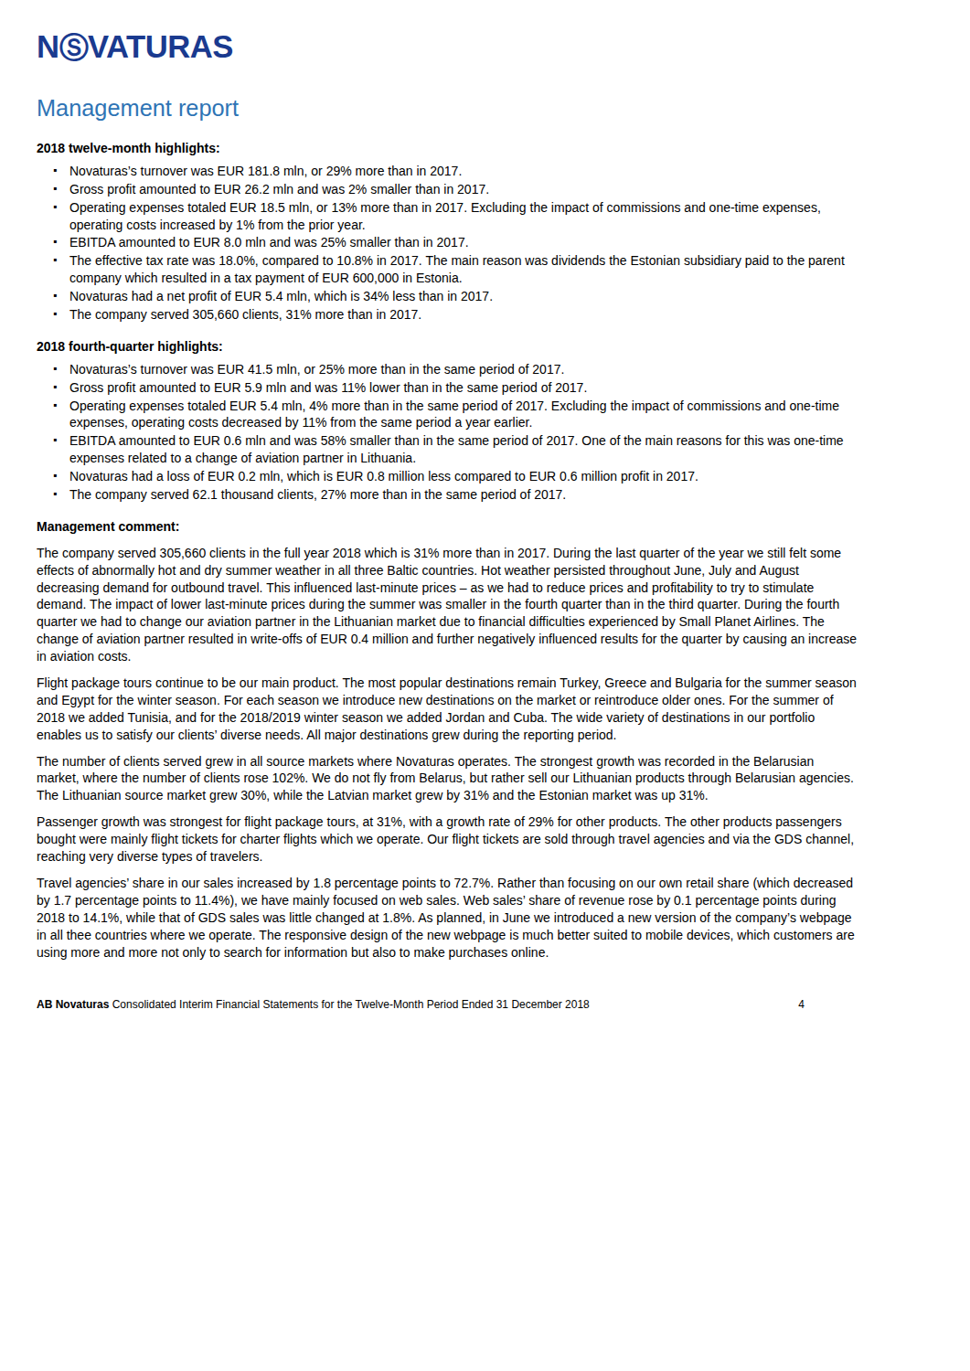NⓈVATURAS
Management report
2018 twelve-month highlights:
Novaturas’s turnover was EUR 181.8 mln, or 29% more than in 2017.
Gross profit amounted to EUR 26.2 mln and was 2% smaller than in 2017.
Operating expenses totaled EUR 18.5 mln, or 13% more than in 2017. Excluding the impact of commissions and one-time expenses, operating costs increased by 1% from the prior year.
EBITDA amounted to EUR 8.0 mln and was 25% smaller than in 2017.
The effective tax rate was 18.0%, compared to 10.8% in 2017. The main reason was dividends the Estonian subsidiary paid to the parent company which resulted in a tax payment of EUR 600,000 in Estonia.
Novaturas had a net profit of EUR 5.4 mln, which is 34% less than in 2017.
The company served 305,660 clients, 31% more than in 2017.
2018 fourth-quarter highlights:
Novaturas’s turnover was EUR 41.5 mln, or 25% more than in the same period of 2017.
Gross profit amounted to EUR 5.9 mln and was 11% lower than in the same period of 2017.
Operating expenses totaled EUR 5.4 mln, 4% more than in the same period of 2017. Excluding the impact of commissions and one-time expenses, operating costs decreased by 11% from the same period a year earlier.
EBITDA amounted to EUR 0.6 mln and was 58% smaller than in the same period of 2017. One of the main reasons for this was one-time expenses related to a change of aviation partner in Lithuania.
Novaturas had a loss of EUR 0.2 mln, which is EUR 0.8 million less compared to EUR 0.6 million profit in 2017.
The company served 62.1 thousand clients, 27% more than in the same period of 2017.
Management comment:
The company served 305,660 clients in the full year 2018 which is 31% more than in 2017. During the last quarter of the year we still felt some effects of abnormally hot and dry summer weather in all three Baltic countries. Hot weather persisted throughout June, July and August decreasing demand for outbound travel. This influenced last-minute prices – as we had to reduce prices and profitability to try to stimulate demand. The impact of lower last-minute prices during the summer was smaller in the fourth quarter than in the third quarter. During the fourth quarter we had to change our aviation partner in the Lithuanian market due to financial difficulties experienced by Small Planet Airlines. The change of aviation partner resulted in write-offs of EUR 0.4 million and further negatively influenced results for the quarter by causing an increase in aviation costs.
Flight package tours continue to be our main product. The most popular destinations remain Turkey, Greece and Bulgaria for the summer season and Egypt for the winter season. For each season we introduce new destinations on the market or reintroduce older ones. For the summer of 2018 we added Tunisia, and for the 2018/2019 winter season we added Jordan and Cuba. The wide variety of destinations in our portfolio enables us to satisfy our clients’ diverse needs. All major destinations grew during the reporting period.
The number of clients served grew in all source markets where Novaturas operates. The strongest growth was recorded in the Belarusian market, where the number of clients rose 102%. We do not fly from Belarus, but rather sell our Lithuanian products through Belarusian agencies. The Lithuanian source market grew 30%, while the Latvian market grew by 31% and the Estonian market was up 31%.
Passenger growth was strongest for flight package tours, at 31%, with a growth rate of 29% for other products. The other products passengers bought were mainly flight tickets for charter flights which we operate. Our flight tickets are sold through travel agencies and via the GDS channel, reaching very diverse types of travelers.
Travel agencies’ share in our sales increased by 1.8 percentage points to 72.7%. Rather than focusing on our own retail share (which decreased by 1.7 percentage points to 11.4%), we have mainly focused on web sales. Web sales’ share of revenue rose by 0.1 percentage points during 2018 to 14.1%, while that of GDS sales was little changed at 1.8%. As planned, in June we introduced a new version of the company’s webpage in all thee countries where we operate. The responsive design of the new webpage is much better suited to mobile devices, which customers are using more and more not only to search for information but also to make purchases online.
AB Novaturas Consolidated Interim Financial Statements for the Twelve-Month Period Ended 31 December 2018 4